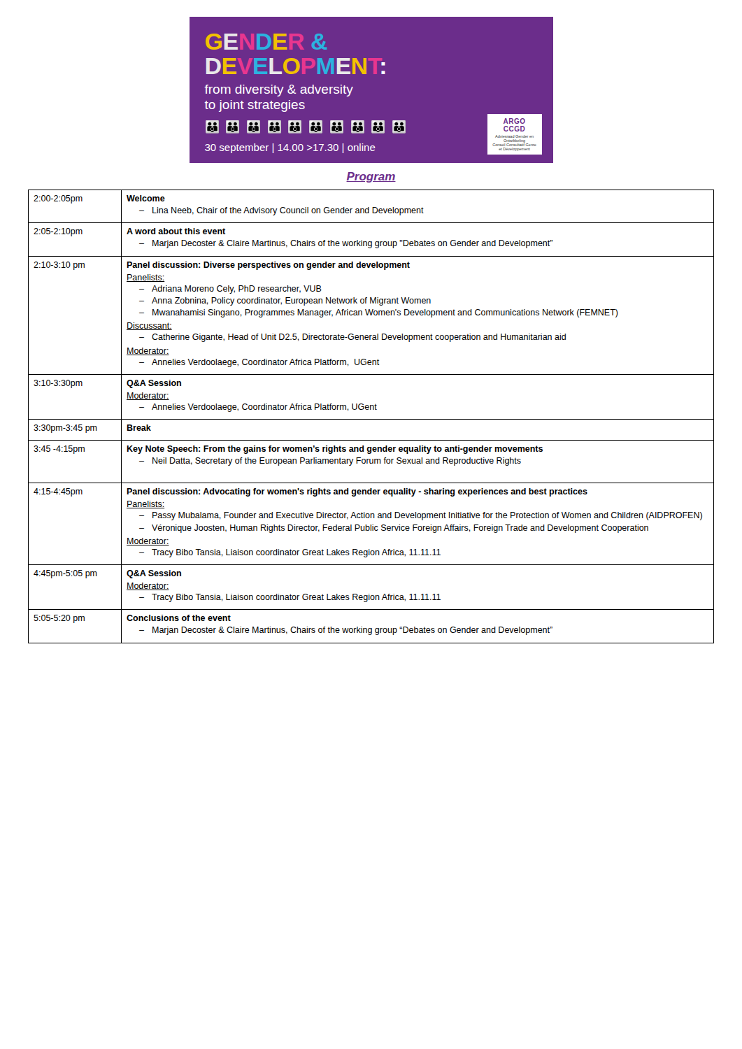GENDER &
DEVELOPMENT:
from diversity & adversity
to joint strategies
👪 👪 👪 👪 👪 👪 👪 👪 👪 👪
30 september | 14.00 >17.30 | online
ARGO
CCGD Adviesraad Gender en Ontwikkeling
Conseil Consultatif Genre et Développement
Program
| 2:00-2:05pm | Welcome Lina Neeb, Chair of the Advisory Council on Gender and Development |
| 2:05-2:10pm | A word about this event Marjan Decoster & Claire Martinus, Chairs of the working group "Debates on Gender and Development” |
| 2:10-3:10 pm | Panel discussion: Diverse perspectives on gender and development Panelists: Adriana Moreno Cely, PhD researcher, VUB Anna Zobnina, Policy coordinator, European Network of Migrant Women Mwanahamisi Singano, Programmes Manager, African Women's Development and Communications Network (FEMNET) Discussant: Catherine Gigante, Head of Unit D2.5, Directorate-General Development cooperation and Humanitarian aid Moderator: Annelies Verdoolaege, Coordinator Africa Platform, UGent |
| 3:10-3:30pm | Q&A Session Moderator: Annelies Verdoolaege, Coordinator Africa Platform, UGent |
| 3:30pm-3:45 pm | Break |
| 3:45 -4:15pm | Key Note Speech: From the gains for women’s rights and gender equality to anti-gender movements Neil Datta, Secretary of the European Parliamentary Forum for Sexual and Reproductive Rights |
| 4:15-4:45pm | Panel discussion: Advocating for women's rights and gender equality - sharing experiences and best practices Panelists: Passy Mubalama, Founder and Executive Director, Action and Development Initiative for the Protection of Women and Children (AIDPROFEN) Véronique Joosten, Human Rights Director, Federal Public Service Foreign Affairs, Foreign Trade and Development Cooperation Moderator: Tracy Bibo Tansia, Liaison coordinator Great Lakes Region Africa, 11.11.11 |
| 4:45pm-5:05 pm | Q&A Session Moderator: Tracy Bibo Tansia, Liaison coordinator Great Lakes Region Africa, 11.11.11 |
| 5:05-5:20 pm | Conclusions of the event Marjan Decoster & Claire Martinus, Chairs of the working group “Debates on Gender and Development” |